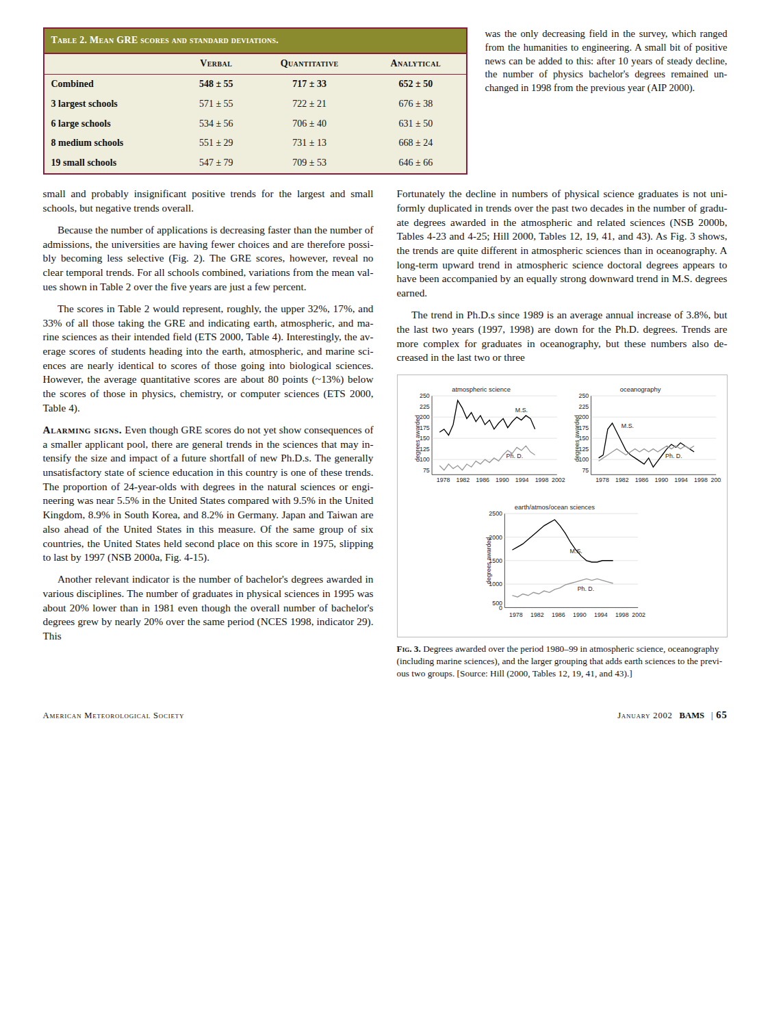Table 2. Mean GRE scores and standard deviations.
| | Verbal | Quantitative | Analytical |
| --- | --- | --- | --- |
| Combined | 548 ± 55 | 717 ± 33 | 652 ± 50 |
| 3 largest schools | 571 ± 55 | 722 ± 21 | 676 ± 38 |
| 6 large schools | 534 ± 56 | 706 ± 40 | 631 ± 50 |
| 8 medium schools | 551 ± 29 | 731 ± 13 | 668 ± 24 |
| 19 small schools | 547 ± 79 | 709 ± 53 | 646 ± 66 |
was the only decreasing field in the survey, which ranged from the humanities to engineering. A small bit of positive news can be added to this: after 10 years of steady decline, the number of physics bachelor's degrees remained unchanged in 1998 from the previous year (AIP 2000).
small and probably insignificant positive trends for the largest and small schools, but negative trends overall.
Because the number of applications is decreasing faster than the number of admissions, the universities are having fewer choices and are therefore possibly becoming less selective (Fig. 2). The GRE scores, however, reveal no clear temporal trends. For all schools combined, variations from the mean values shown in Table 2 over the five years are just a few percent.
The scores in Table 2 would represent, roughly, the upper 32%, 17%, and 33% of all those taking the GRE and indicating earth, atmospheric, and marine sciences as their intended field (ETS 2000, Table 4). Interestingly, the average scores of students heading into the earth, atmospheric, and marine sciences are nearly identical to scores of those going into biological sciences. However, the average quantitative scores are about 80 points (~13%) below the scores of those in physics, chemistry, or computer sciences (ETS 2000, Table 4).
Alarming signs. Even though GRE scores do not yet show consequences of a smaller applicant pool, there are general trends in the sciences that may intensify the size and impact of a future shortfall of new Ph.D.s. The generally unsatisfactory state of science education in this country is one of these trends. The proportion of 24-year-olds with degrees in the natural sciences or engineering was near 5.5% in the United States compared with 9.5% in the United Kingdom, 8.9% in South Korea, and 8.2% in Germany. Japan and Taiwan are also ahead of the United States in this measure. Of the same group of six countries, the United States held second place on this score in 1975, slipping to last by 1997 (NSB 2000a, Fig. 4-15).
Another relevant indicator is the number of bachelor's degrees awarded in various disciplines. The number of graduates in physical sciences in 1995 was about 20% lower than in 1981 even though the overall number of bachelor's degrees grew by nearly 20% over the same period (NCES 1998, indicator 29). This
Fortunately the decline in numbers of physical science graduates is not uniformly duplicated in trends over the past two decades in the number of graduate degrees awarded in the atmospheric and related sciences (NSB 2000b, Tables 4-23 and 4-25; Hill 2000, Tables 12, 19, 41, and 43). As Fig. 3 shows, the trends are quite different in atmospheric sciences than in oceanography. A long-term upward trend in atmospheric science doctoral degrees appears to have been accompanied by an equally strong downward trend in M.S. degrees earned.
The trend in Ph.D.s since 1989 is an average annual increase of 3.8%, but the last two years (1997, 1998) are down for the Ph.D. degrees. Trends are more complex for graduates in oceanography, but these numbers also decreased in the last two or three
atmospheric science 250 225 200 175 150 125 100 75 1978 1982 1986 1990 1994 1998 2002 M.S. Ph. D. degrees awarded oceanography 250 225 200 175 150 125 100 75 1978 1982 1986 1990 1994 1998 2002 M.S. Ph. D. degrees awarded earth/atmos/ocean sciences 2500 2000 1500 1000 500 0 1978 1982 1986 1990 1994 1998 2002 M.S. Ph. D. degrees awarded
Fig. 3. Degrees awarded over the period 1980–99 in atmospheric science, oceanography (including marine sciences), and the larger grouping that adds earth sciences to the previous two groups. [Source: Hill (2000, Tables 12, 19, 41, and 43).]
American Meteorological Society
January 2002 BAMS | 65